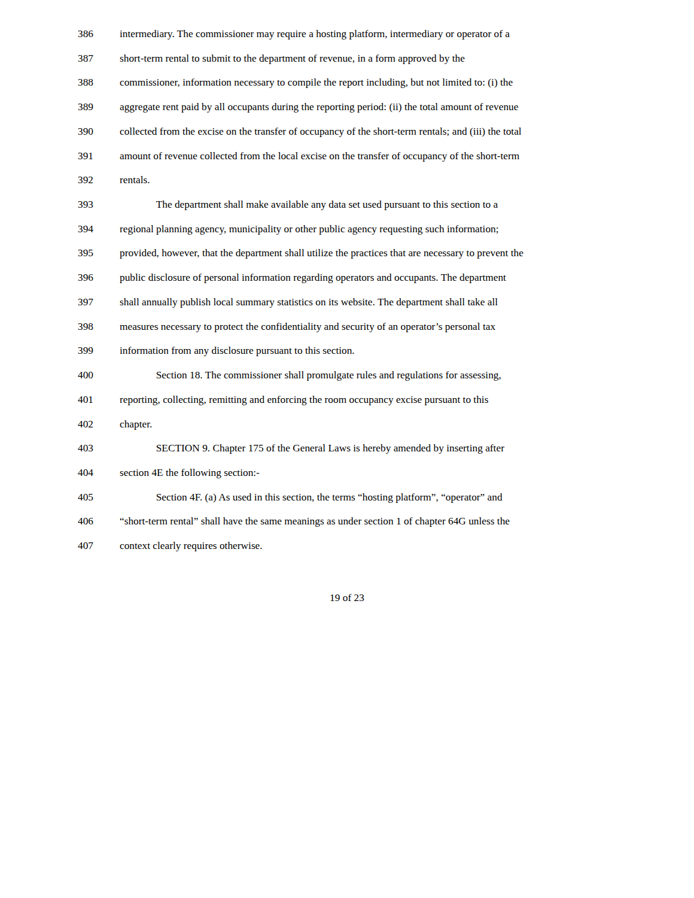386
intermediary. The commissioner may require a hosting platform, intermediary or operator of a
387
short-term rental to submit to the department of revenue, in a form approved by the
388
commissioner, information necessary to compile the report including, but not limited to: (i) the
389
aggregate rent paid by all occupants during the reporting period: (ii) the total amount of revenue
390
collected from the excise on the transfer of occupancy of the short-term rentals; and (iii) the total
391
amount of revenue collected from the local excise on the transfer of occupancy of the short-term
392
rentals.
393
The department shall make available any data set used pursuant to this section to a
394
regional planning agency, municipality or other public agency requesting such information;
395
provided, however, that the department shall utilize the practices that are necessary to prevent the
396
public disclosure of personal information regarding operators and occupants. The department
397
shall annually publish local summary statistics on its website. The department shall take all
398
measures necessary to protect the confidentiality and security of an operator’s personal tax
399
information from any disclosure pursuant to this section.
400
Section 18. The commissioner shall promulgate rules and regulations for assessing,
401
reporting, collecting, remitting and enforcing the room occupancy excise pursuant to this
402
chapter.
403
SECTION 9. Chapter 175 of the General Laws is hereby amended by inserting after
404
section 4E the following section:-
405
Section 4F. (a) As used in this section, the terms “hosting platform”, “operator” and
406
“short-term rental” shall have the same meanings as under section 1 of chapter 64G unless the
407
context clearly requires otherwise.
19 of 23